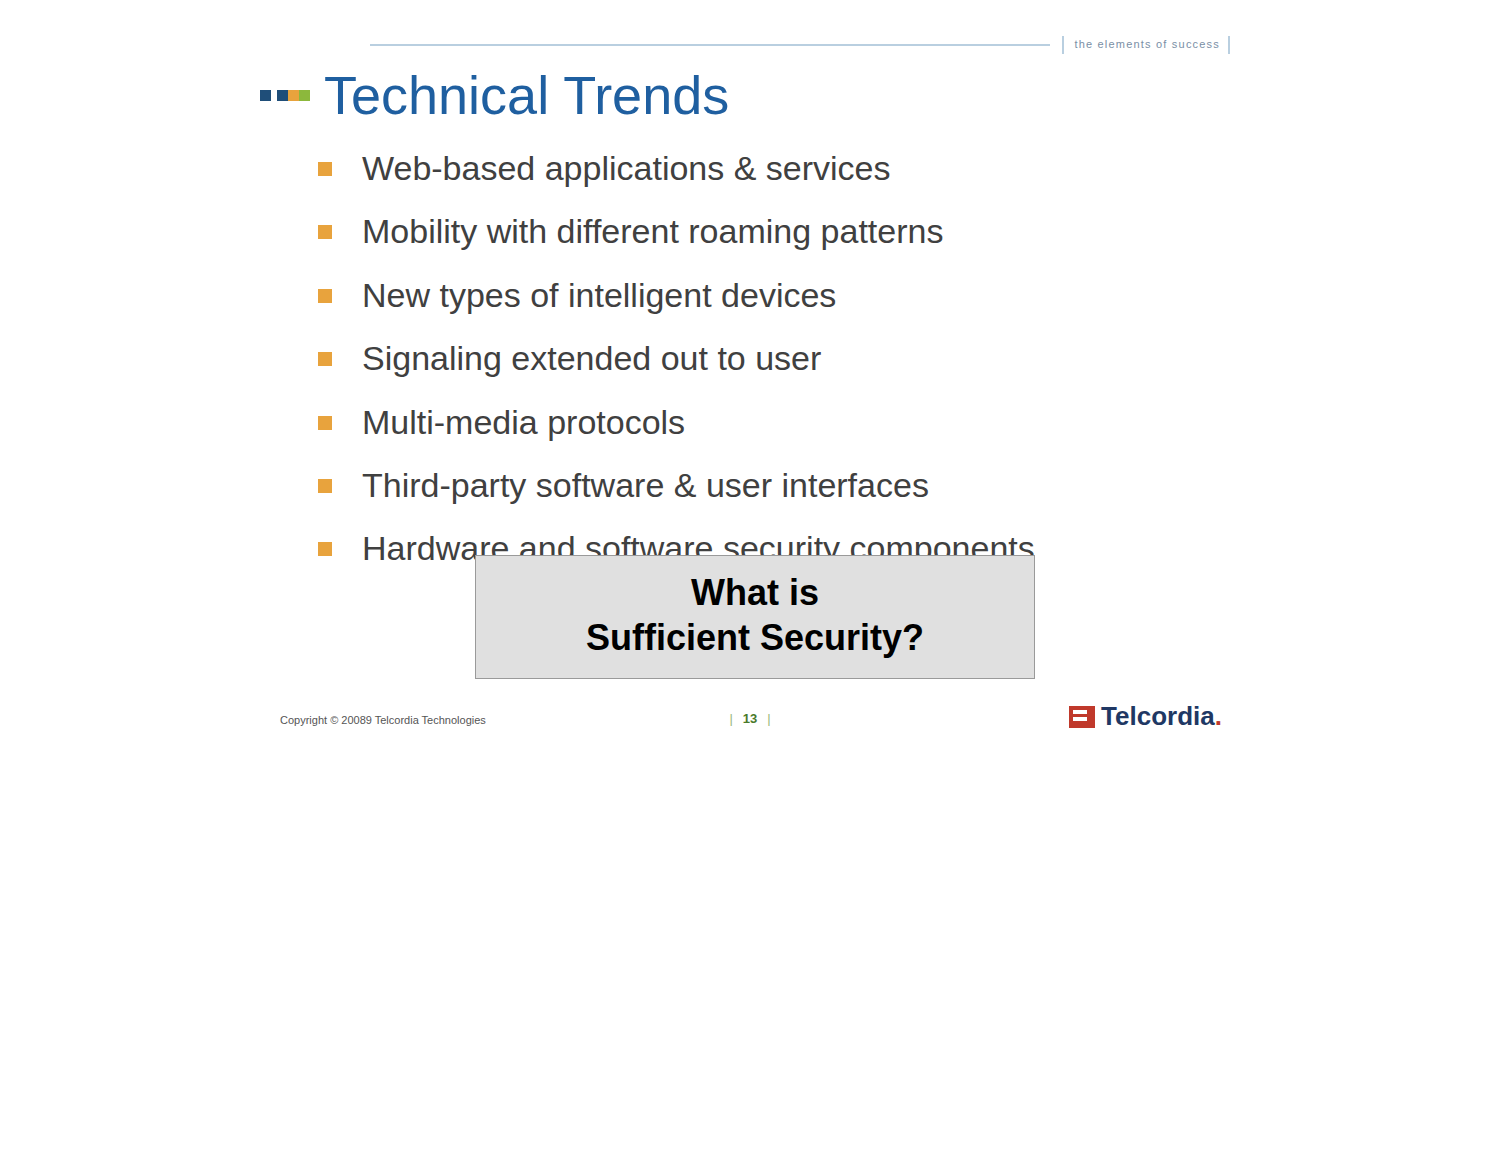the elements of success
Technical Trends
Web-based applications & services
Mobility with different roaming patterns
New types of intelligent devices
Signaling extended out to user
Multi-media protocols
Third-party software & user interfaces
Hardware and software security components
What is
Sufficient Security?
Copyright © 20089 Telcordia Technologies
|13|
Telcordia.